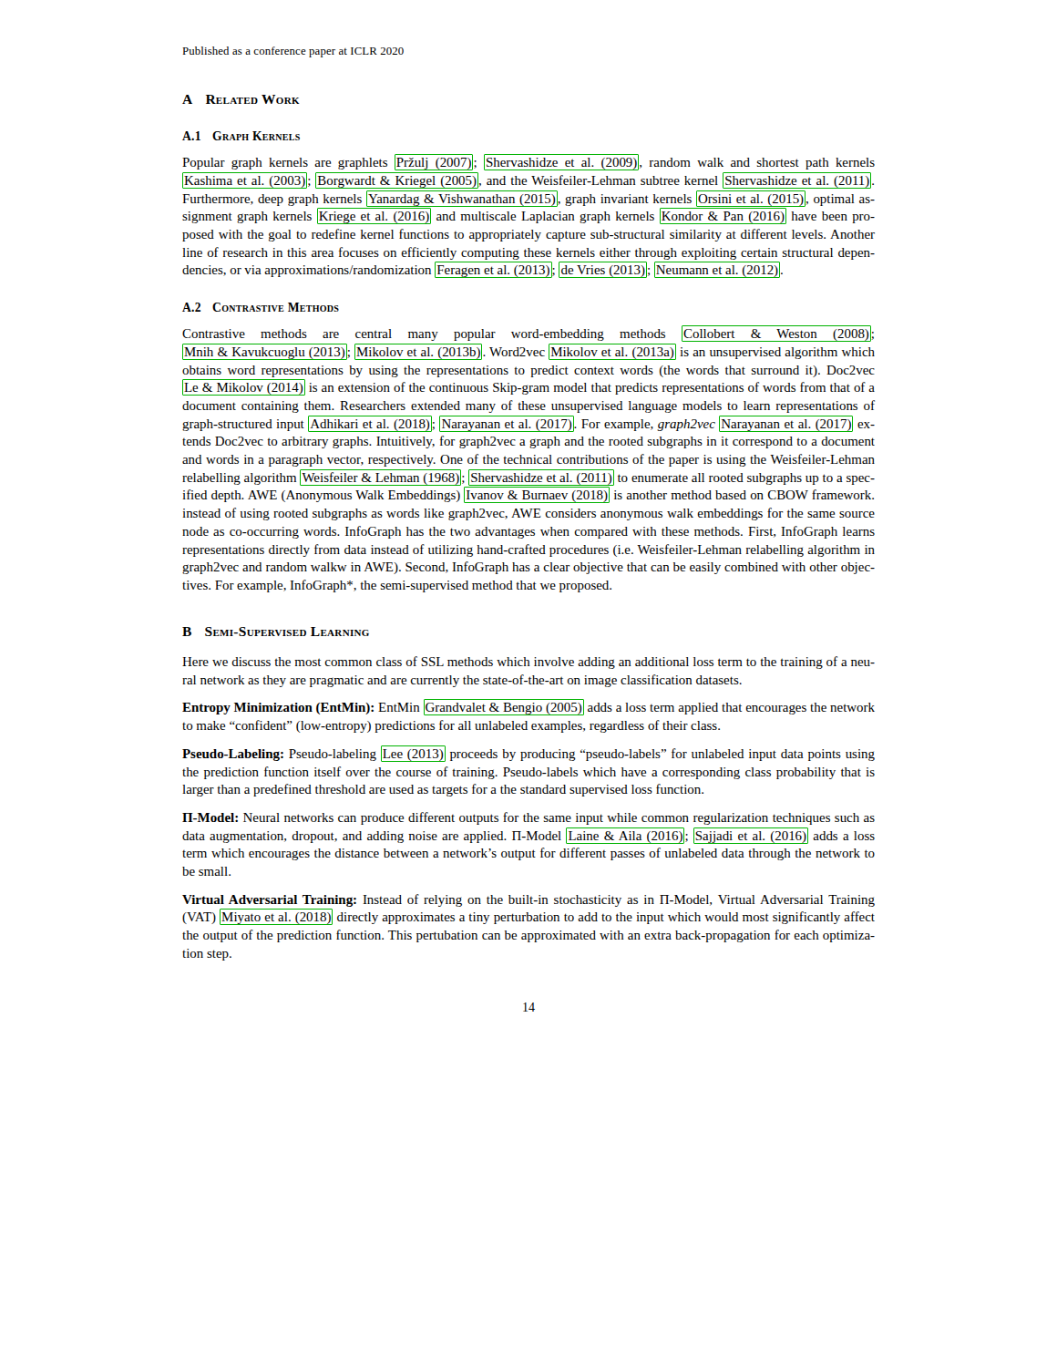Published as a conference paper at ICLR 2020
ARelated Work
A.1 Graph Kernels
Popular graph kernels are graphlets Pržulj (2007); Shervashidze et al. (2009), random walk and shortest path kernels Kashima et al. (2003); Borgwardt & Kriegel (2005), and the Weisfeiler-Lehman subtree kernel Shervashidze et al. (2011). Furthermore, deep graph kernels Yanardag & Vishwanathan (2015), graph invariant kernels Orsini et al. (2015), optimal assignment graph kernels Kriege et al. (2016) and multiscale Laplacian graph kernels Kondor & Pan (2016) have been proposed with the goal to redefine kernel functions to appropriately capture sub-structural similarity at different levels. Another line of research in this area focuses on efficiently computing these kernels either through exploiting certain structural dependencies, or via approximations/randomization Feragen et al. (2013); de Vries (2013); Neumann et al. (2012).
A.2 Contrastive Methods
Contrastive methods are central many popular word-embedding methods Collobert & Weston (2008); Mnih & Kavukcuoglu (2013); Mikolov et al. (2013b). Word2vec Mikolov et al. (2013a) is an unsupervised algorithm which obtains word representations by using the representations to predict context words (the words that surround it). Doc2vec Le & Mikolov (2014) is an extension of the continuous Skip-gram model that predicts representations of words from that of a document containing them. Researchers extended many of these unsupervised language models to learn representations of graph-structured input Adhikari et al. (2018); Narayanan et al. (2017). For example, graph2vec Narayanan et al. (2017) extends Doc2vec to arbitrary graphs. Intuitively, for graph2vec a graph and the rooted subgraphs in it correspond to a document and words in a paragraph vector, respectively. One of the technical contributions of the paper is using the Weisfeiler-Lehman relabelling algorithm Weisfeiler & Lehman (1968); Shervashidze et al. (2011) to enumerate all rooted subgraphs up to a specified depth. AWE (Anonymous Walk Embeddings) Ivanov & Burnaev (2018) is another method based on CBOW framework. instead of using rooted subgraphs as words like graph2vec, AWE considers anonymous walk embeddings for the same source node as co-occurring words. InfoGraph has the two advantages when compared with these methods. First, InfoGraph learns representations directly from data instead of utilizing hand-crafted procedures (i.e. Weisfeiler-Lehman relabelling algorithm in graph2vec and random walkw in AWE). Second, InfoGraph has a clear objective that can be easily combined with other objectives. For example, InfoGraph*, the semi-supervised method that we proposed.
BSemi-Supervised Learning
Here we discuss the most common class of SSL methods which involve adding an additional loss term to the training of a neural network as they are pragmatic and are currently the state-of-the-art on image classification datasets.
Entropy Minimization (EntMin): EntMin Grandvalet & Bengio (2005) adds a loss term applied that encourages the network to make “confident” (low-entropy) predictions for all unlabeled examples, regardless of their class.
Pseudo-Labeling: Pseudo-labeling Lee (2013) proceeds by producing “pseudo-labels” for unlabeled input data points using the prediction function itself over the course of training. Pseudo-labels which have a corresponding class probability that is larger than a predefined threshold are used as targets for a the standard supervised loss function.
Π-Model: Neural networks can produce different outputs for the same input while common regularization techniques such as data augmentation, dropout, and adding noise are applied. Π-Model Laine & Aila (2016); Sajjadi et al. (2016) adds a loss term which encourages the distance between a network’s output for different passes of unlabeled data through the network to be small.
Virtual Adversarial Training: Instead of relying on the built-in stochasticity as in Π-Model, Virtual Adversarial Training (VAT) Miyato et al. (2018) directly approximates a tiny perturbation to add to the input which would most significantly affect the output of the prediction function. This pertubation can be approximated with an extra back-propagation for each optimization step.
14